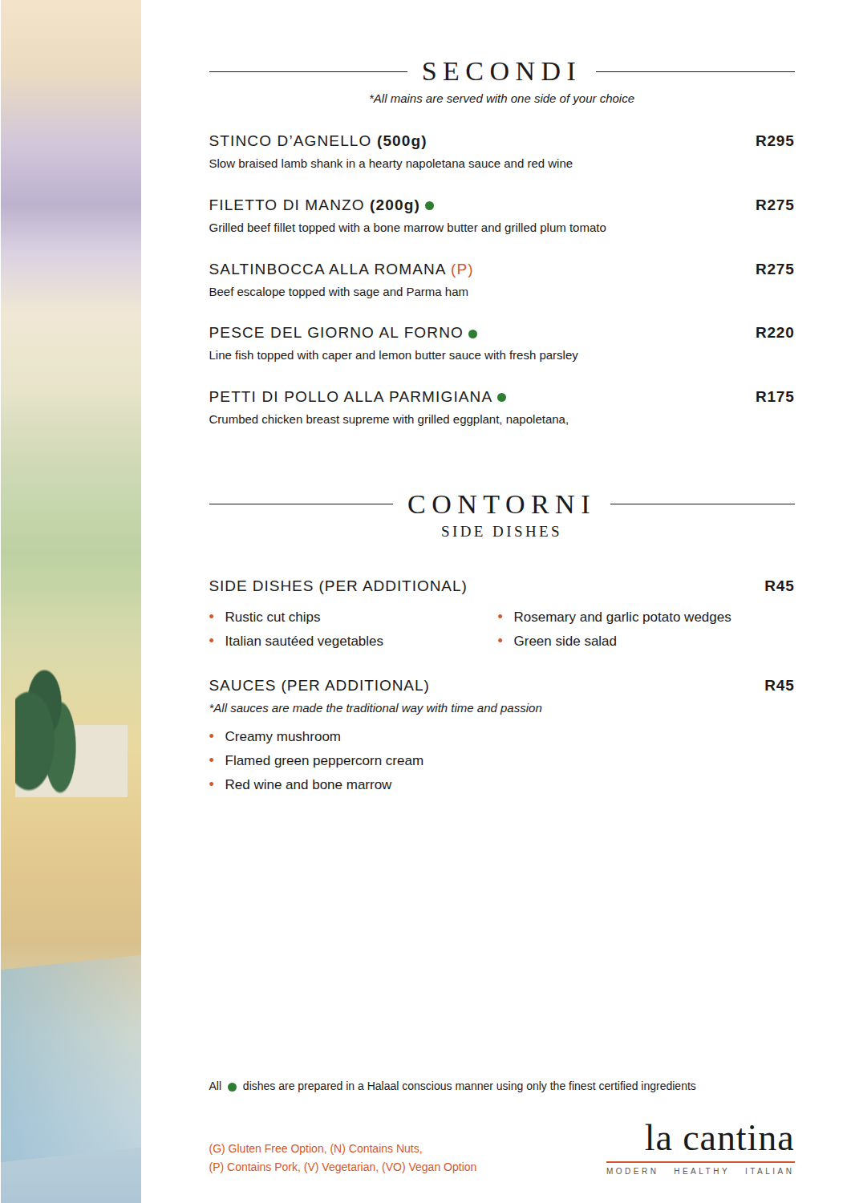SECONDI
*All mains are served with one side of your choice
STINCO D’AGNELLO (500g) R295
Slow braised lamb shank in a hearty napoletana sauce and red wine
FILETTO DI MANZO (200g) R275
Grilled beef fillet topped with a bone marrow butter and grilled plum tomato
SALTINBOCCA ALLA ROMANA (P) R275
Beef escalope topped with sage and Parma ham
PESCE DEL GIORNO AL FORNO R220
Line fish topped with caper and lemon butter sauce with fresh parsley
PETTI DI POLLO ALLA PARMIGIANA R175
Crumbed chicken breast supreme with grilled eggplant, napoletana,
CONTORNI
SIDE DISHES
SIDE DISHES (PER ADDITIONAL) R45
Rustic cut chips
Rosemary and garlic potato wedges
Italian sautéed vegetables
Green side salad
SAUCES (PER ADDITIONAL) R45
*All sauces are made the traditional way with time and passion
Creamy mushroom
Flamed green peppercorn cream
Red wine and bone marrow
All dishes are prepared in a Halaal conscious manner using only the finest certified ingredients
(G) Gluten Free Option, (N) Contains Nuts,
(P) Contains Pork, (V) Vegetarian, (VO) Vegan Option
la cantina
MODERN HEALTHY ITALIAN